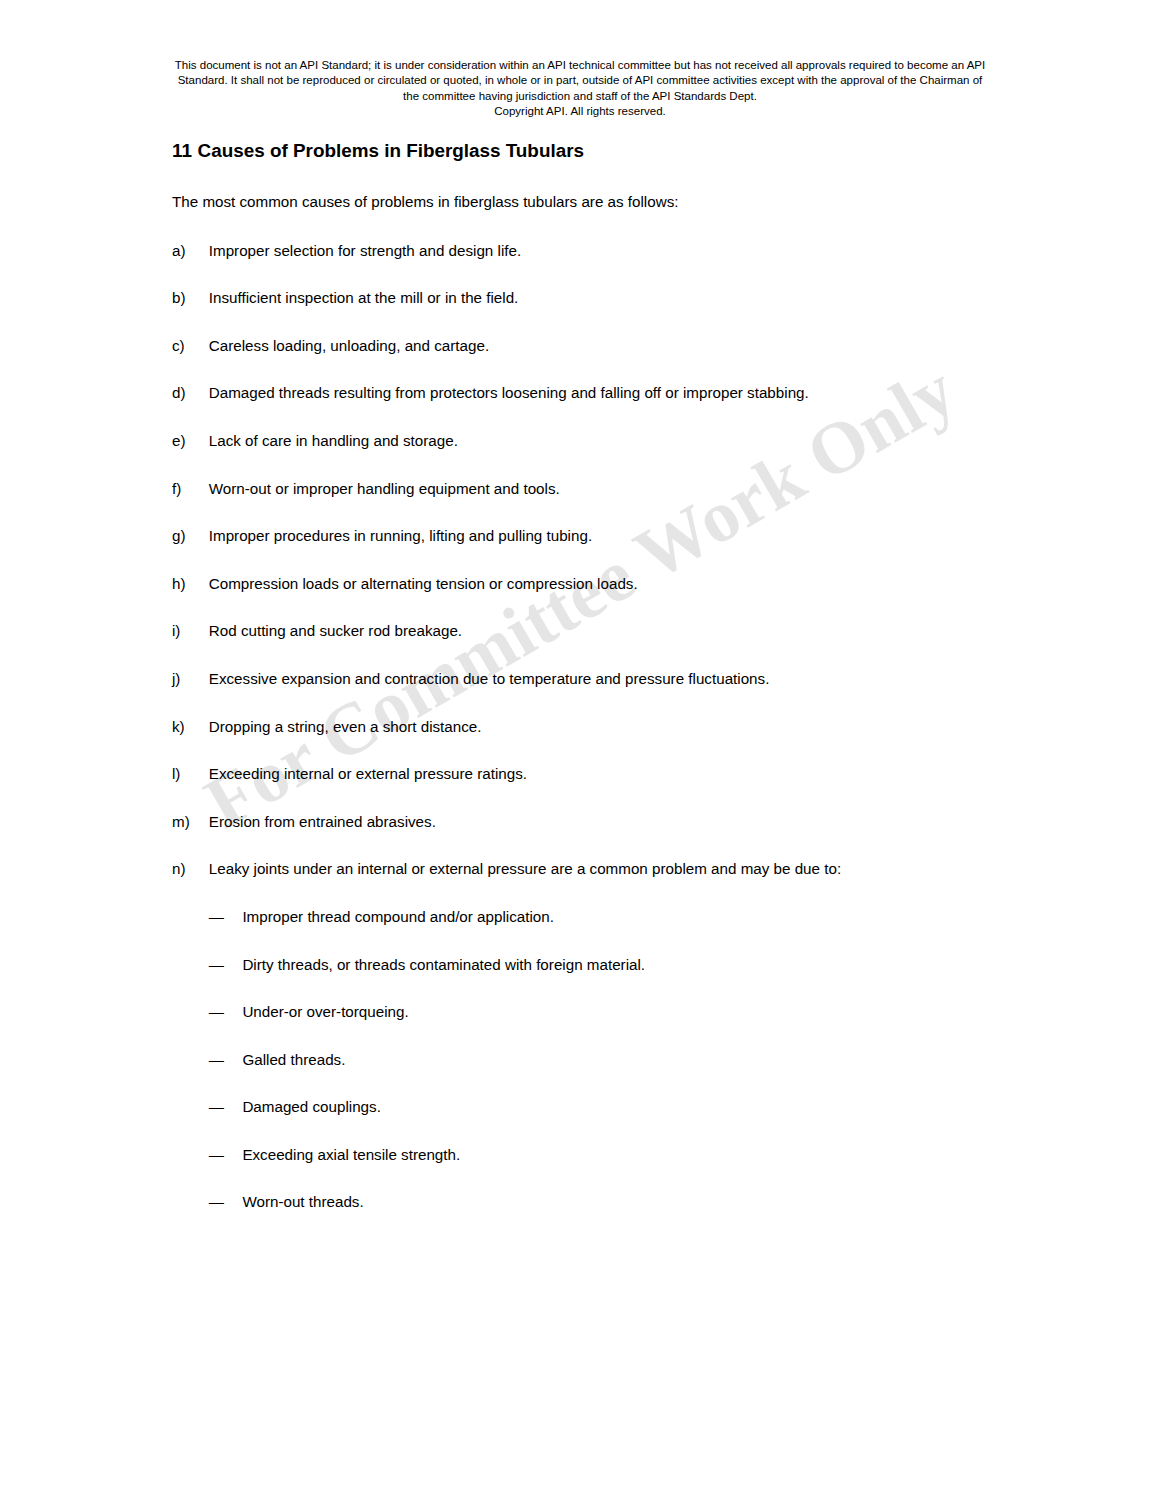For Committee Work Only
This document is not an API Standard; it is under consideration within an API technical committee but has not received all approvals required to become an API Standard. It shall not be reproduced or circulated or quoted, in whole or in part, outside of API committee activities except with the approval of the Chairman of the committee having jurisdiction and staff of the API Standards Dept. Copyright API. All rights reserved.
11 Causes of Problems in Fiberglass Tubulars
The most common causes of problems in fiberglass tubulars are as follows:
a) Improper selection for strength and design life.
b) Insufficient inspection at the mill or in the field.
c) Careless loading, unloading, and cartage.
d) Damaged threads resulting from protectors loosening and falling off or improper stabbing.
e) Lack of care in handling and storage.
f) Worn-out or improper handling equipment and tools.
g) Improper procedures in running, lifting and pulling tubing.
h) Compression loads or alternating tension or compression loads.
i) Rod cutting and sucker rod breakage.
j) Excessive expansion and contraction due to temperature and pressure fluctuations.
k) Dropping a string, even a short distance.
l) Exceeding internal or external pressure ratings.
m) Erosion from entrained abrasives.
n) Leaky joints under an internal or external pressure are a common problem and may be due to:
—Improper thread compound and/or application.
—Dirty threads, or threads contaminated with foreign material.
—Under-or over-torqueing.
—Galled threads.
—Damaged couplings.
—Exceeding axial tensile strength.
—Worn-out threads.